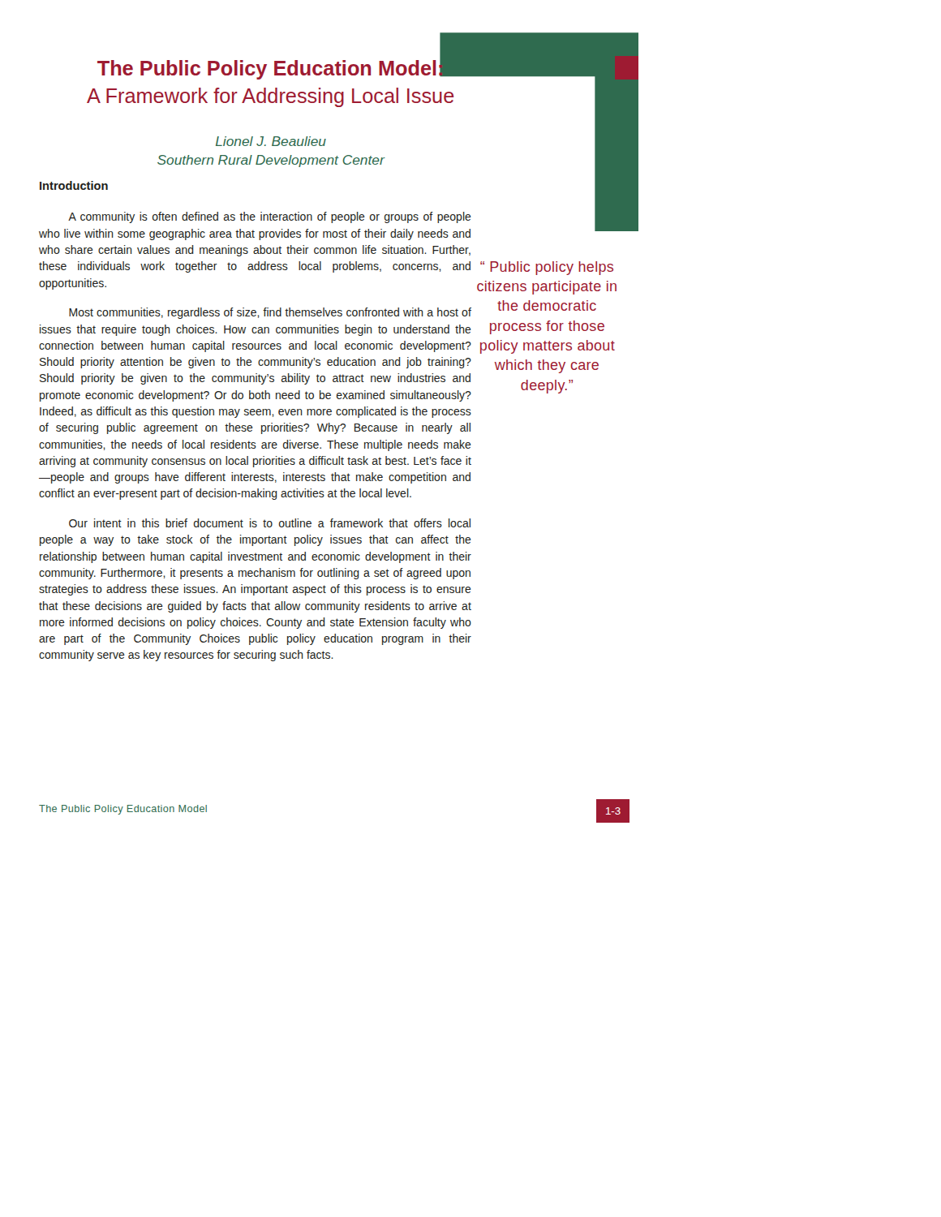The Public Policy Education Model:
A Framework for Addressing Local Issue
Lionel J. Beaulieu
Southern Rural Development Center
“ Public policy helps citizens participate in the democratic process for those policy matters about which they care deeply.”
Introduction
A community is often defined as the interaction of people or groups of people who live within some geographic area that provides for most of their daily needs and who share certain values and meanings about their common life situation. Further, these individuals work together to address local problems, concerns, and opportunities.
Most communities, regardless of size, find themselves confronted with a host of issues that require tough choices. How can communities begin to understand the connection between human capital resources and local economic development? Should priority attention be given to the community’s education and job training? Should priority be given to the community’s ability to attract new industries and promote economic development? Or do both need to be examined simultaneously? Indeed, as difficult as this question may seem, even more complicated is the process of securing public agreement on these priorities? Why? Because in nearly all communities, the needs of local residents are diverse. These multiple needs make arriving at community consensus on local priorities a difficult task at best. Let’s face it—people and groups have different interests, interests that make competition and conflict an ever-present part of decision-making activities at the local level.
Our intent in this brief document is to outline a framework that offers local people a way to take stock of the important policy issues that can affect the relationship between human capital investment and economic development in their community. Furthermore, it presents a mechanism for outlining a set of agreed upon strategies to address these issues. An important aspect of this process is to ensure that these decisions are guided by facts that allow community residents to arrive at more informed decisions on policy choices. County and state Extension faculty who are part of the Community Choices public policy education program in their community serve as key resources for securing such facts.
The Public Policy Education Model
1-3